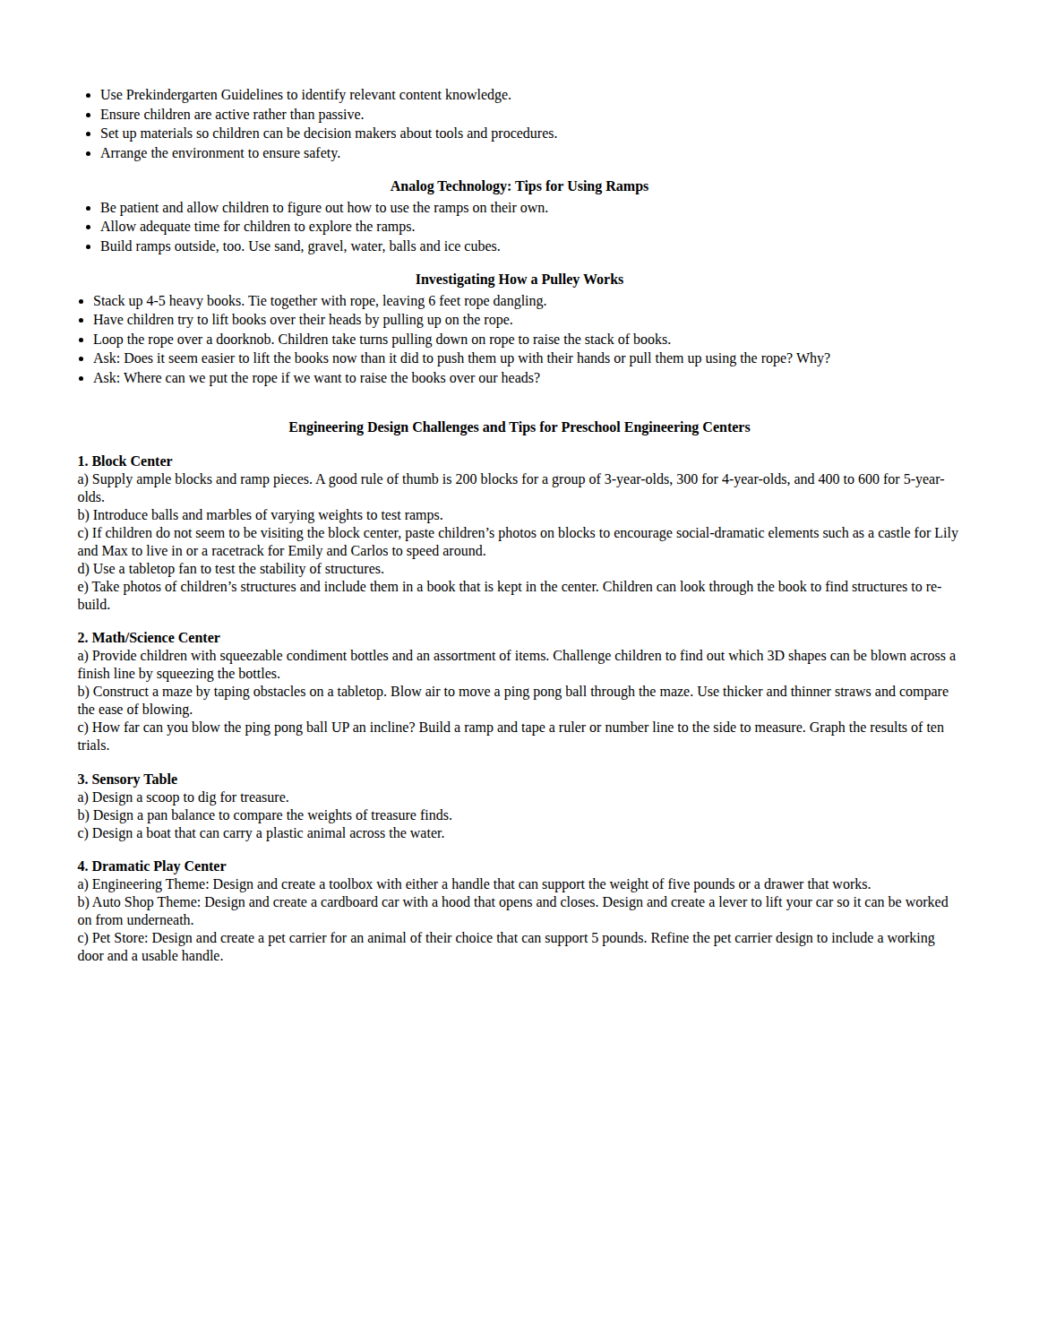Use Prekindergarten Guidelines to identify relevant content knowledge.
Ensure children are active rather than passive.
Set up materials so children can be decision makers about tools and procedures.
Arrange the environment to ensure safety.
Analog Technology: Tips for Using Ramps
Be patient and allow children to figure out how to use the ramps on their own.
Allow adequate time for children to explore the ramps.
Build ramps outside, too. Use sand, gravel, water, balls and ice cubes.
Investigating How a Pulley Works
Stack up 4-5 heavy books. Tie together with rope, leaving 6 feet rope dangling.
Have children try to lift books over their heads by pulling up on the rope.
Loop the rope over a doorknob. Children take turns pulling down on rope to raise the stack of books.
Ask: Does it seem easier to lift the books now than it did to push them up with their hands or pull them up using the rope? Why?
Ask: Where can we put the rope if we want to raise the books over our heads?
Engineering Design Challenges and Tips for Preschool Engineering Centers
1. Block Center
a) Supply ample blocks and ramp pieces. A good rule of thumb is 200 blocks for a group of 3-year-olds, 300 for 4-year-olds, and 400 to 600 for 5-year-olds.
b) Introduce balls and marbles of varying weights to test ramps.
c) If children do not seem to be visiting the block center, paste children’s photos on blocks to encourage social-dramatic elements such as a castle for Lily and Max to live in or a racetrack for Emily and Carlos to speed around.
d) Use a tabletop fan to test the stability of structures.
e) Take photos of children’s structures and include them in a book that is kept in the center. Children can look through the book to find structures to re-build.
2. Math/Science Center
a) Provide children with squeezable condiment bottles and an assortment of items. Challenge children to find out which 3D shapes can be blown across a finish line by squeezing the bottles.
b) Construct a maze by taping obstacles on a tabletop. Blow air to move a ping pong ball through the maze. Use thicker and thinner straws and compare the ease of blowing.
c) How far can you blow the ping pong ball UP an incline? Build a ramp and tape a ruler or number line to the side to measure. Graph the results of ten trials.
3. Sensory Table
a) Design a scoop to dig for treasure.
b) Design a pan balance to compare the weights of treasure finds.
c) Design a boat that can carry a plastic animal across the water.
4. Dramatic Play Center
a) Engineering Theme: Design and create a toolbox with either a handle that can support the weight of five pounds or a drawer that works.
b) Auto Shop Theme: Design and create a cardboard car with a hood that opens and closes. Design and create a lever to lift your car so it can be worked on from underneath.
c) Pet Store: Design and create a pet carrier for an animal of their choice that can support 5 pounds. Refine the pet carrier design to include a working door and a usable handle.